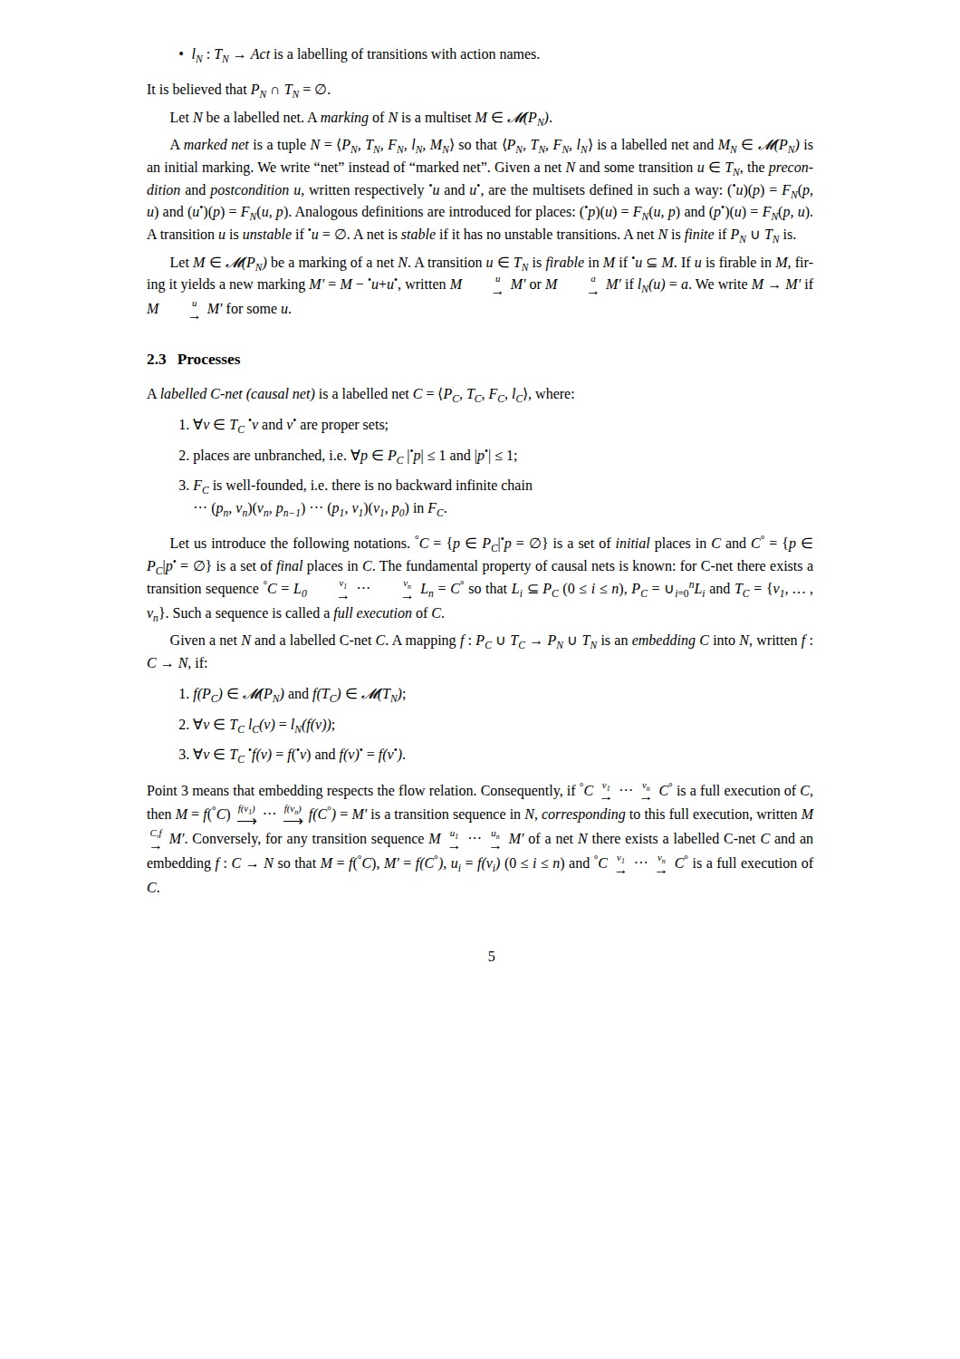lN : TN → Act is a labelling of transitions with action names.
It is believed that PN ∩ TN = ∅.
Let N be a labelled net. A marking of N is a multiset M ∈ 𝓜(PN).
A marked net is a tuple N = ⟨PN, TN, FN, lN, MN⟩ so that ⟨PN, TN, FN, lN⟩ is a labelled net and MN ∈ 𝓜(PN) is an initial marking. We write “net” instead of “marked net”. Given a net N and some transition u ∈ TN, the precondition and postcondition u, written respectively •u and u•, are the multisets defined in such a way: (•u)(p) = FN(p, u) and (u•)(p) = FN(u, p). Analogous definitions are introduced for places: (•p)(u) = FN(u, p) and (p•)(u) = FN(p, u). A transition u is unstable if •u = ∅. A net is stable if it has no unstable transitions. A net N is finite if PN ∪ TN is.
Let M ∈ 𝓜(PN) be a marking of a net N. A transition u ∈ TN is firable in M if •u ⊆ M. If u is firable in M, firing it yields a new marking M′ = M − •u+u•, written M u→ M′ or M a→ M′ if lN(u) = a. We write M → M′ if M u→ M′ for some u.
2.3 Processes
A labelled C-net (causal net) is a labelled net C = ⟨PC, TC, FC, lC⟩, where:
∀v ∈ TC •v and v• are proper sets;
places are unbranched, i.e. ∀p ∈ PC |•p| ≤ 1 and |p•| ≤ 1;
FC is well-founded, i.e. there is no backward infinite chain
··· (pn, vn)(vn, pn−1) ··· (p1, v1)(v1, p0) in FC.
Let us introduce the following notations. °C = {p ∈ PC|•p = ∅} is a set of initial places in C and C° = {p ∈ PC|p• = ∅} is a set of final places in C. The fundamental property of causal nets is known: for C-net there exists a transition sequence °C = L0 v1→ ··· vn→ Ln = C° so that Li ⊆ PC (0 ≤ i ≤ n), PC = ∪i=0nLi and TC = {v1, … , vn}. Such a sequence is called a full execution of C.
Given a net N and a labelled C-net C. A mapping f : PC ∪ TC → PN ∪ TN is an embedding C into N, written f : C → N, if:
f(PC) ∈ 𝓜(PN) and f(TC) ∈ 𝓜(TN);
∀v ∈ TC lC(v) = lN(f(v));
∀v ∈ TC •f(v) = f(•v) and f(v)• = f(v•).
Point 3 means that embedding respects the flow relation. Consequently, if °C v1→ ··· vn→ C° is a full execution of C, then M = f(°C) f(v1)⟶ ··· f(vn)⟶ f(C°) = M′ is a transition sequence in N, corresponding to this full execution, written M C,f→ M′. Conversely, for any transition sequence M u1→ ··· un→ M′ of a net N there exists a labelled C-net C and an embedding f : C → N so that M = f(°C), M′ = f(C°), ui = f(vi) (0 ≤ i ≤ n) and °C v1→ ··· vn→ C° is a full execution of C.
5